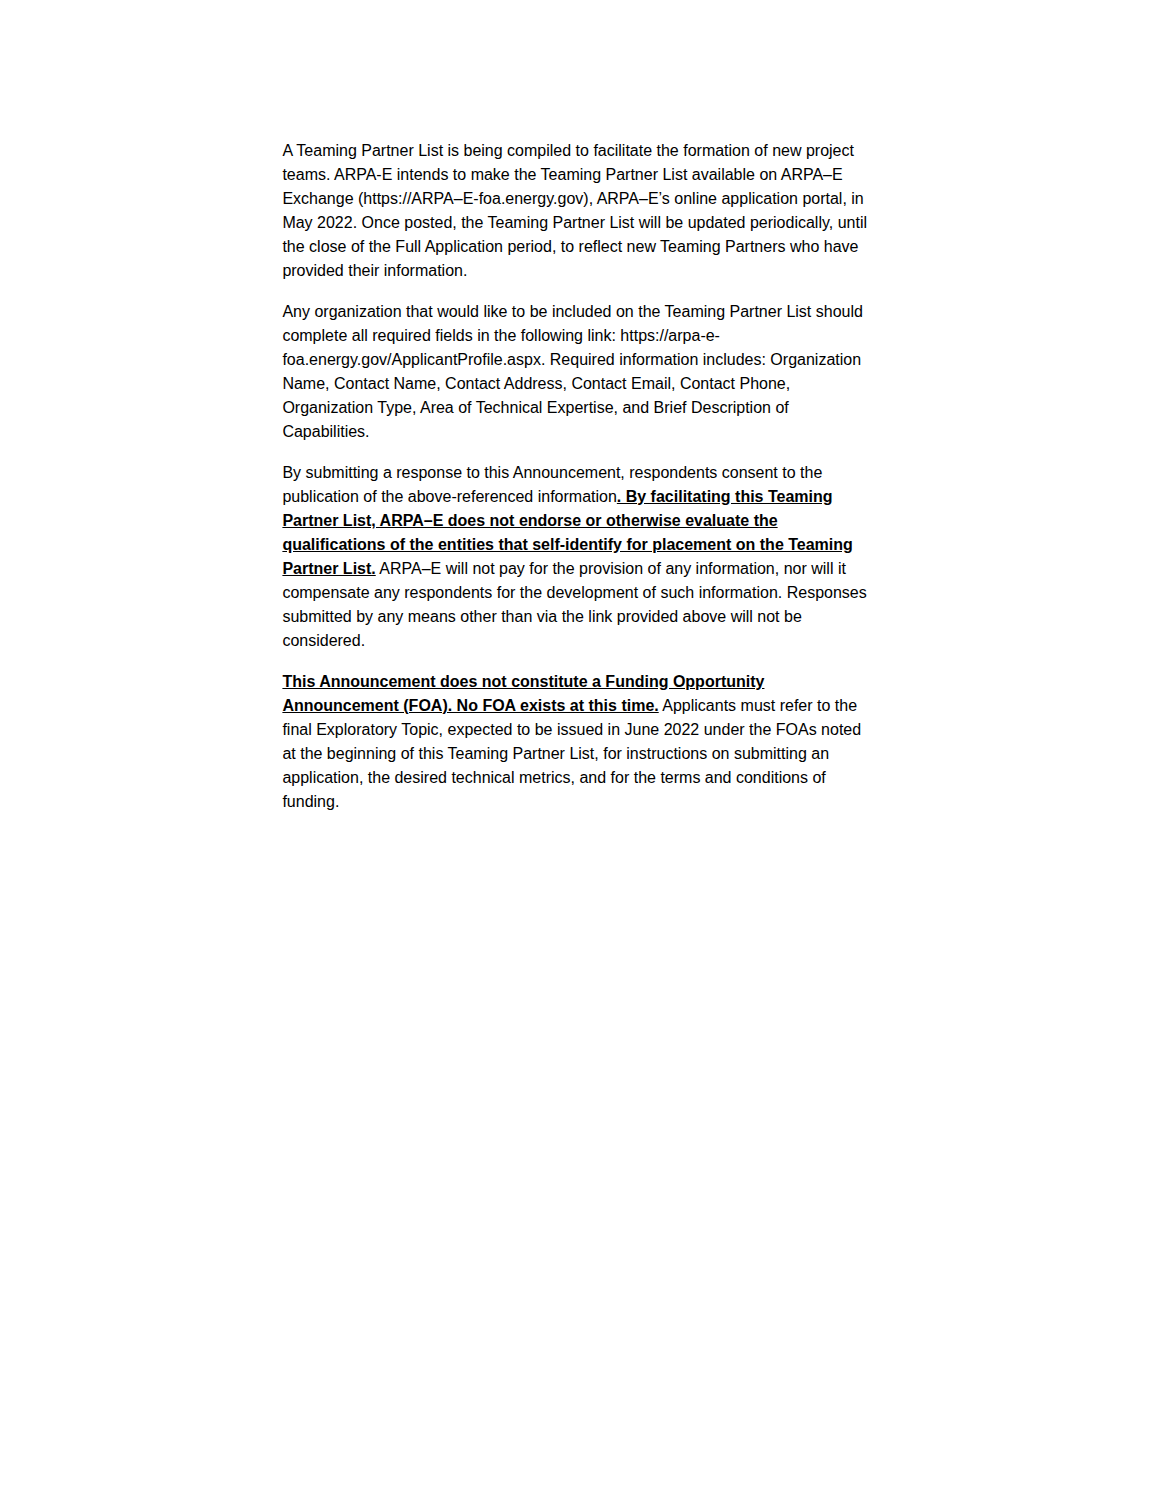A Teaming Partner List is being compiled to facilitate the formation of new project teams. ARPA-E intends to make the Teaming Partner List available on ARPA–E Exchange (https://ARPA–E-foa.energy.gov), ARPA–E’s online application portal, in May 2022. Once posted, the Teaming Partner List will be updated periodically, until the close of the Full Application period, to reflect new Teaming Partners who have provided their information.
Any organization that would like to be included on the Teaming Partner List should complete all required fields in the following link: https://arpa-e-foa.energy.gov/ApplicantProfile.aspx. Required information includes: Organization Name, Contact Name, Contact Address, Contact Email, Contact Phone, Organization Type, Area of Technical Expertise, and Brief Description of Capabilities.
By submitting a response to this Announcement, respondents consent to the publication of the above-referenced information. By facilitating this Teaming Partner List, ARPA–E does not endorse or otherwise evaluate the qualifications of the entities that self-identify for placement on the Teaming Partner List. ARPA–E will not pay for the provision of any information, nor will it compensate any respondents for the development of such information. Responses submitted by any means other than via the link provided above will not be considered.
This Announcement does not constitute a Funding Opportunity Announcement (FOA). No FOA exists at this time. Applicants must refer to the final Exploratory Topic, expected to be issued in June 2022 under the FOAs noted at the beginning of this Teaming Partner List, for instructions on submitting an application, the desired technical metrics, and for the terms and conditions of funding.